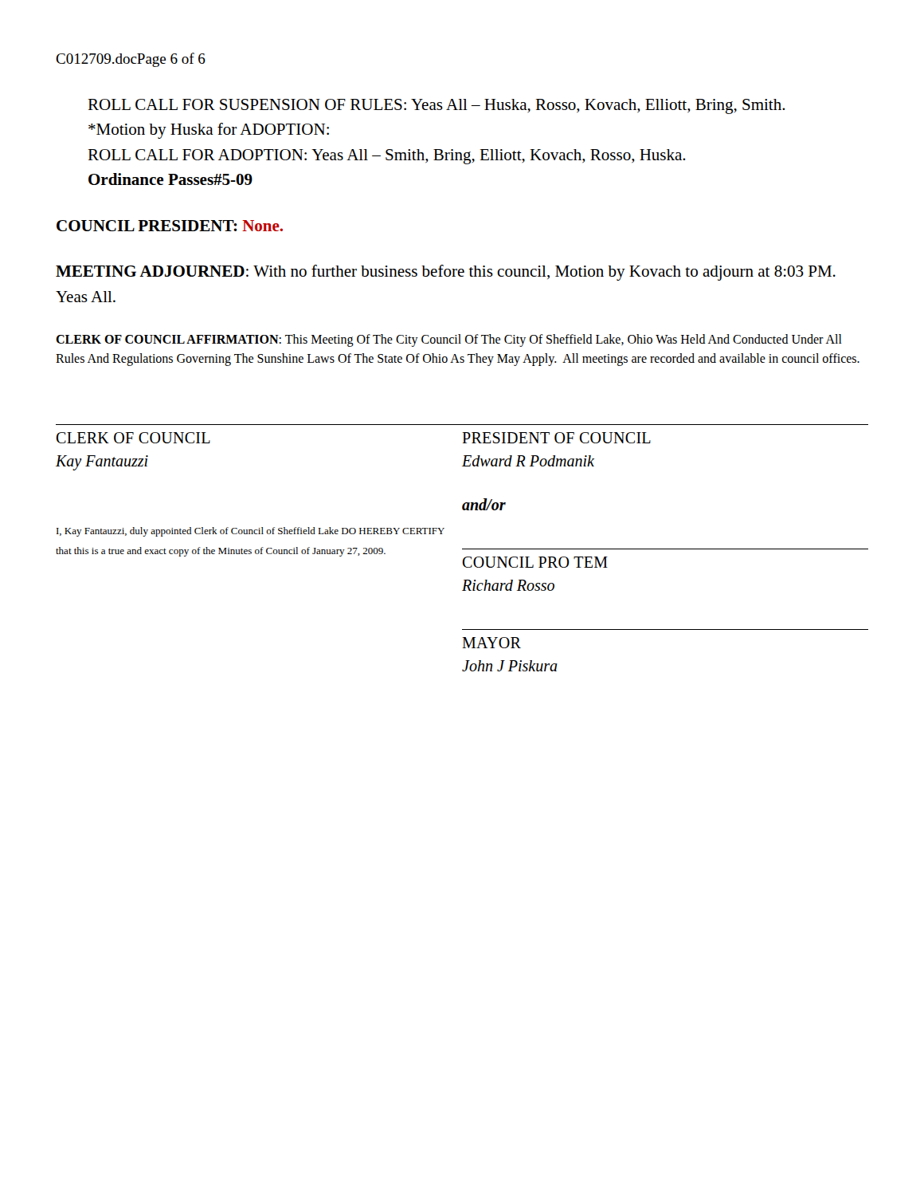C012709.docPage 6 of 6
ROLL CALL FOR SUSPENSION OF RULES: Yeas All – Huska, Rosso, Kovach, Elliott, Bring, Smith.
*Motion by Huska for ADOPTION:
ROLL CALL FOR ADOPTION: Yeas All – Smith, Bring, Elliott, Kovach, Rosso, Huska.
Ordinance Passes#5-09
COUNCIL PRESIDENT: None.
MEETING ADJOURNED: With no further business before this council, Motion by Kovach to adjourn at 8:03 PM. Yeas All.
CLERK OF COUNCIL AFFIRMATION: This Meeting Of The City Council Of The City Of Sheffield Lake, Ohio Was Held And Conducted Under All Rules And Regulations Governing The Sunshine Laws Of The State Of Ohio As They May Apply. All meetings are recorded and available in council offices.
| CLERK OF COUNCIL Kay Fantauzzi I, Kay Fantauzzi, duly appointed Clerk of Council of Sheffield Lake DO HEREBY CERTIFY that this is a true and exact copy of the Minutes of Council of January 27, 2009. | PRESIDENT OF COUNCIL Edward R Podmanik and/or COUNCIL PRO TEM Richard Rosso MAYOR John J Piskura |